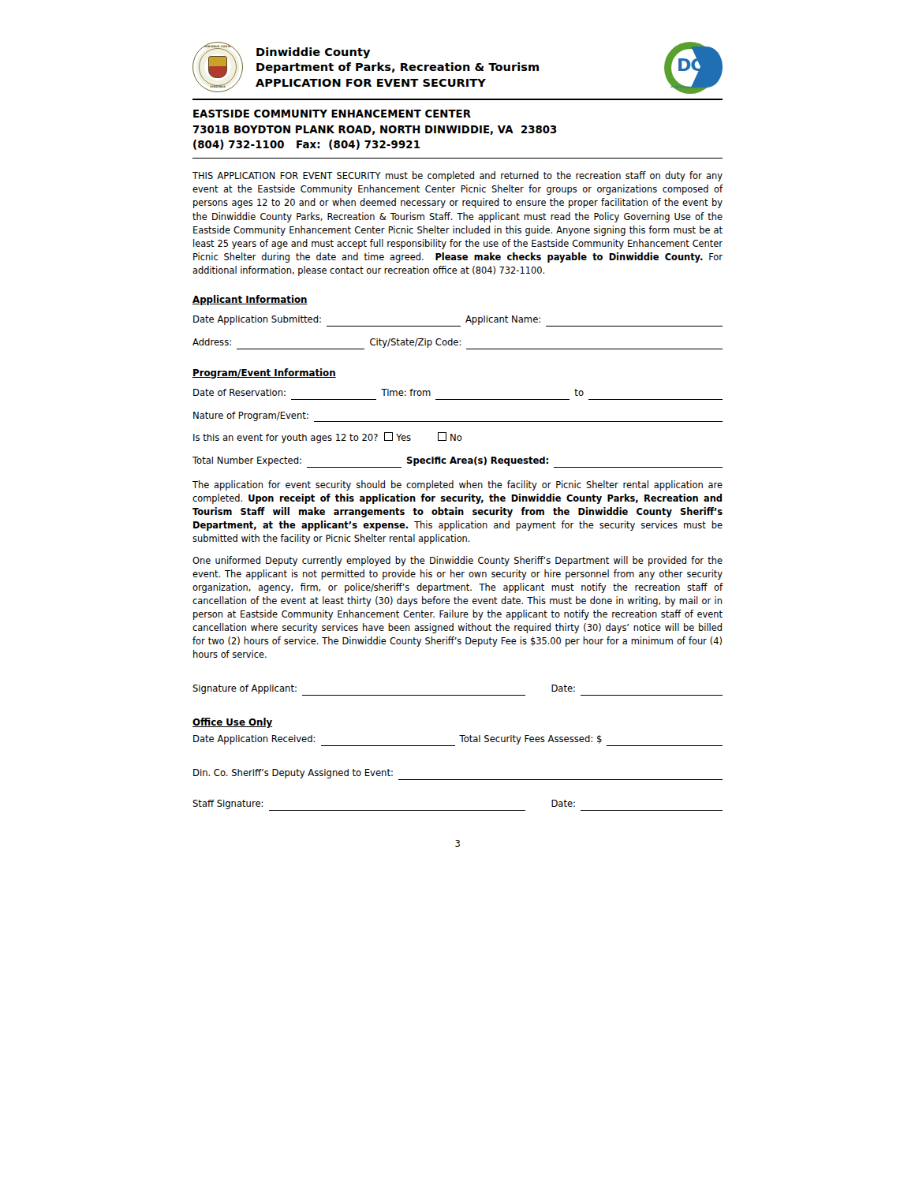DINWIDDIE COUNTY
VIRGINIA
Dinwiddie County
Department of Parks, Recreation & Tourism
APPLICATION FOR EVENT SECURITY
DC
PLAYDinwiddie.com
EASTSIDE COMMUNITY ENHANCEMENT CENTER
7301B BOYDTON PLANK ROAD, NORTH DINWIDDIE, VA 23803
(804) 732-1100 Fax: (804) 732-9921
THIS APPLICATION FOR EVENT SECURITY must be completed and returned to the recreation staff on duty for any event at the Eastside Community Enhancement Center Picnic Shelter for groups or organizations composed of persons ages 12 to 20 and or when deemed necessary or required to ensure the proper facilitation of the event by the Dinwiddie County Parks, Recreation & Tourism Staff. The applicant must read the Policy Governing Use of the Eastside Community Enhancement Center Picnic Shelter included in this guide. Anyone signing this form must be at least 25 years of age and must accept full responsibility for the use of the Eastside Community Enhancement Center Picnic Shelter during the date and time agreed. Please make checks payable to Dinwiddie County. For additional information, please contact our recreation office at (804) 732-1100.
Applicant Information
Date Application Submitted: Applicant Name:
Address: City/State/Zip Code:
Program/Event Information
Date of Reservation: Time: from to
Nature of Program/Event:
Is this an event for youth ages 12 to 20? Yes No
Total Number Expected: Specific Area(s) Requested:
The application for event security should be completed when the facility or Picnic Shelter rental application are completed. Upon receipt of this application for security, the Dinwiddie County Parks, Recreation and Tourism Staff will make arrangements to obtain security from the Dinwiddie County Sheriff’s Department, at the applicant’s expense. This application and payment for the security services must be submitted with the facility or Picnic Shelter rental application.
One uniformed Deputy currently employed by the Dinwiddie County Sheriff’s Department will be provided for the event. The applicant is not permitted to provide his or her own security or hire personnel from any other security organization, agency, firm, or police/sheriff’s department. The applicant must notify the recreation staff of cancellation of the event at least thirty (30) days before the event date. This must be done in writing, by mail or in person at Eastside Community Enhancement Center. Failure by the applicant to notify the recreation staff of event cancellation where security services have been assigned without the required thirty (30) days’ notice will be billed for two (2) hours of service. The Dinwiddie County Sheriff’s Deputy Fee is $35.00 per hour for a minimum of four (4) hours of service.
Signature of Applicant: Date:
Office Use Only
Date Application Received: Total Security Fees Assessed: $
Din. Co. Sheriff’s Deputy Assigned to Event:
Staff Signature: Date:
3